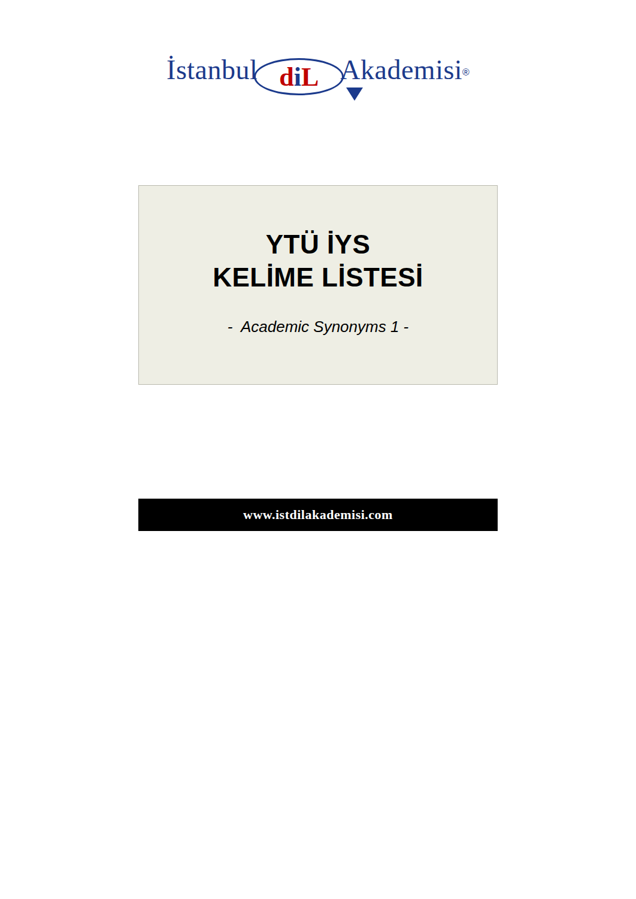İstanbul diL Akademisi®
YTÜ İYS
KELİME LİSTESİ
- Academic Synonyms 1 -
www.istdilakademisi.com